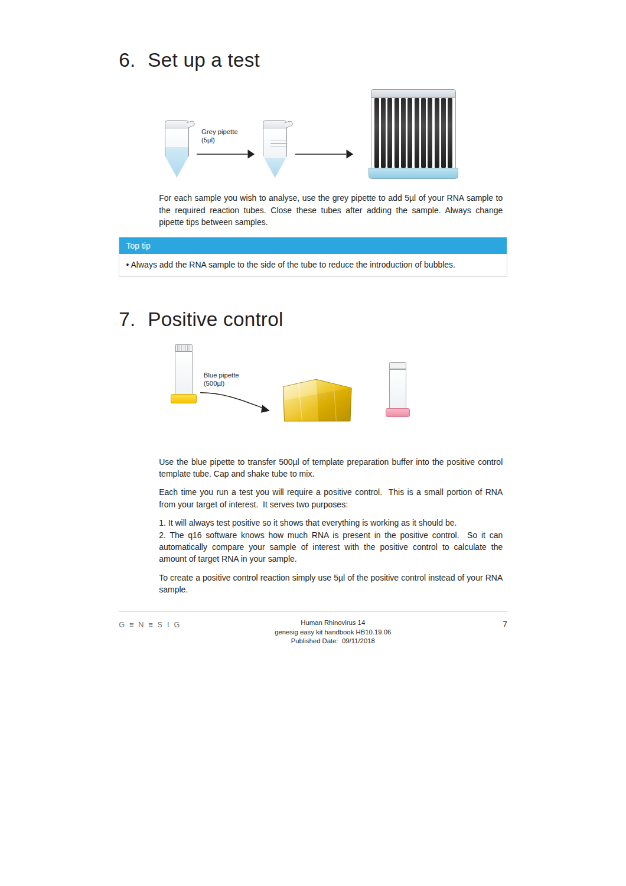6. Set up a test
Grey pipette
(5µl)
For each sample you wish to analyse, use the grey pipette to add 5µl of your RNA sample to the required reaction tubes. Close these tubes after adding the sample. Always change pipette tips between samples.
Top tip
• Always add the RNA sample to the side of the tube to reduce the introduction of bubbles.
7. Positive control
Blue pipette
(500µl)
Use the blue pipette to transfer 500µl of template preparation buffer into the positive control template tube. Cap and shake tube to mix.
Each time you run a test you will require a positive control. This is a small portion of RNA from your target of interest. It serves two purposes:
1. It will always test positive so it shows that everything is working as it should be.
2. The q16 software knows how much RNA is present in the positive control. So it can automatically compare your sample of interest with the positive control to calculate the amount of target RNA in your sample.
To create a positive control reaction simply use 5µl of the positive control instead of your RNA sample.
G ≡ N ≡ S I G
Human Rhinovirus 14
genesig easy kit handbook HB10.19.06
Published Date: 09/11/2018
7